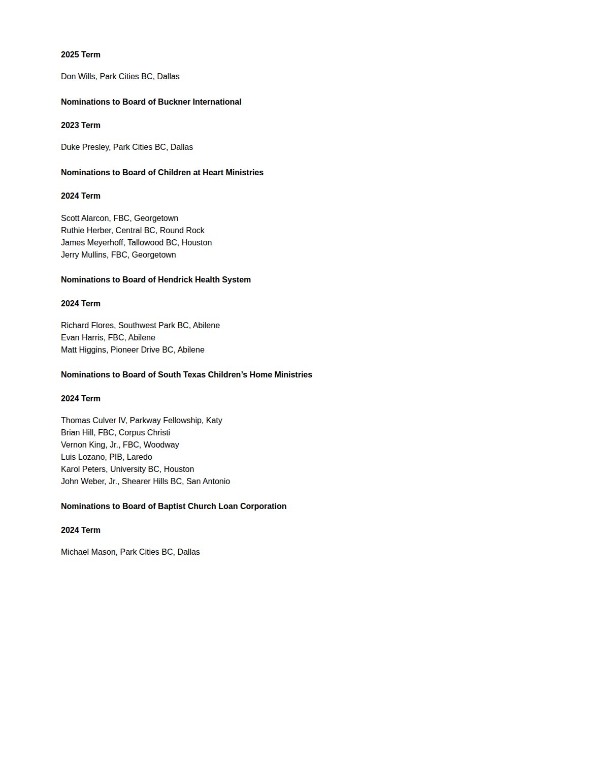2025 Term
Don Wills, Park Cities BC, Dallas
Nominations to Board of Buckner International
2023 Term
Duke Presley, Park Cities BC, Dallas
Nominations to Board of Children at Heart Ministries
2024 Term
Scott Alarcon, FBC, Georgetown
Ruthie Herber, Central BC, Round Rock
James Meyerhoff, Tallowood BC, Houston
Jerry Mullins, FBC, Georgetown
Nominations to Board of Hendrick Health System
2024 Term
Richard Flores, Southwest Park BC, Abilene
Evan Harris, FBC, Abilene
Matt Higgins, Pioneer Drive BC, Abilene
Nominations to Board of South Texas Children’s Home Ministries
2024 Term
Thomas Culver IV, Parkway Fellowship, Katy
Brian Hill, FBC, Corpus Christi
Vernon King, Jr., FBC, Woodway
Luis Lozano, PIB, Laredo
Karol Peters, University BC, Houston
John Weber, Jr., Shearer Hills BC, San Antonio
Nominations to Board of Baptist Church Loan Corporation
2024 Term
Michael Mason, Park Cities BC, Dallas